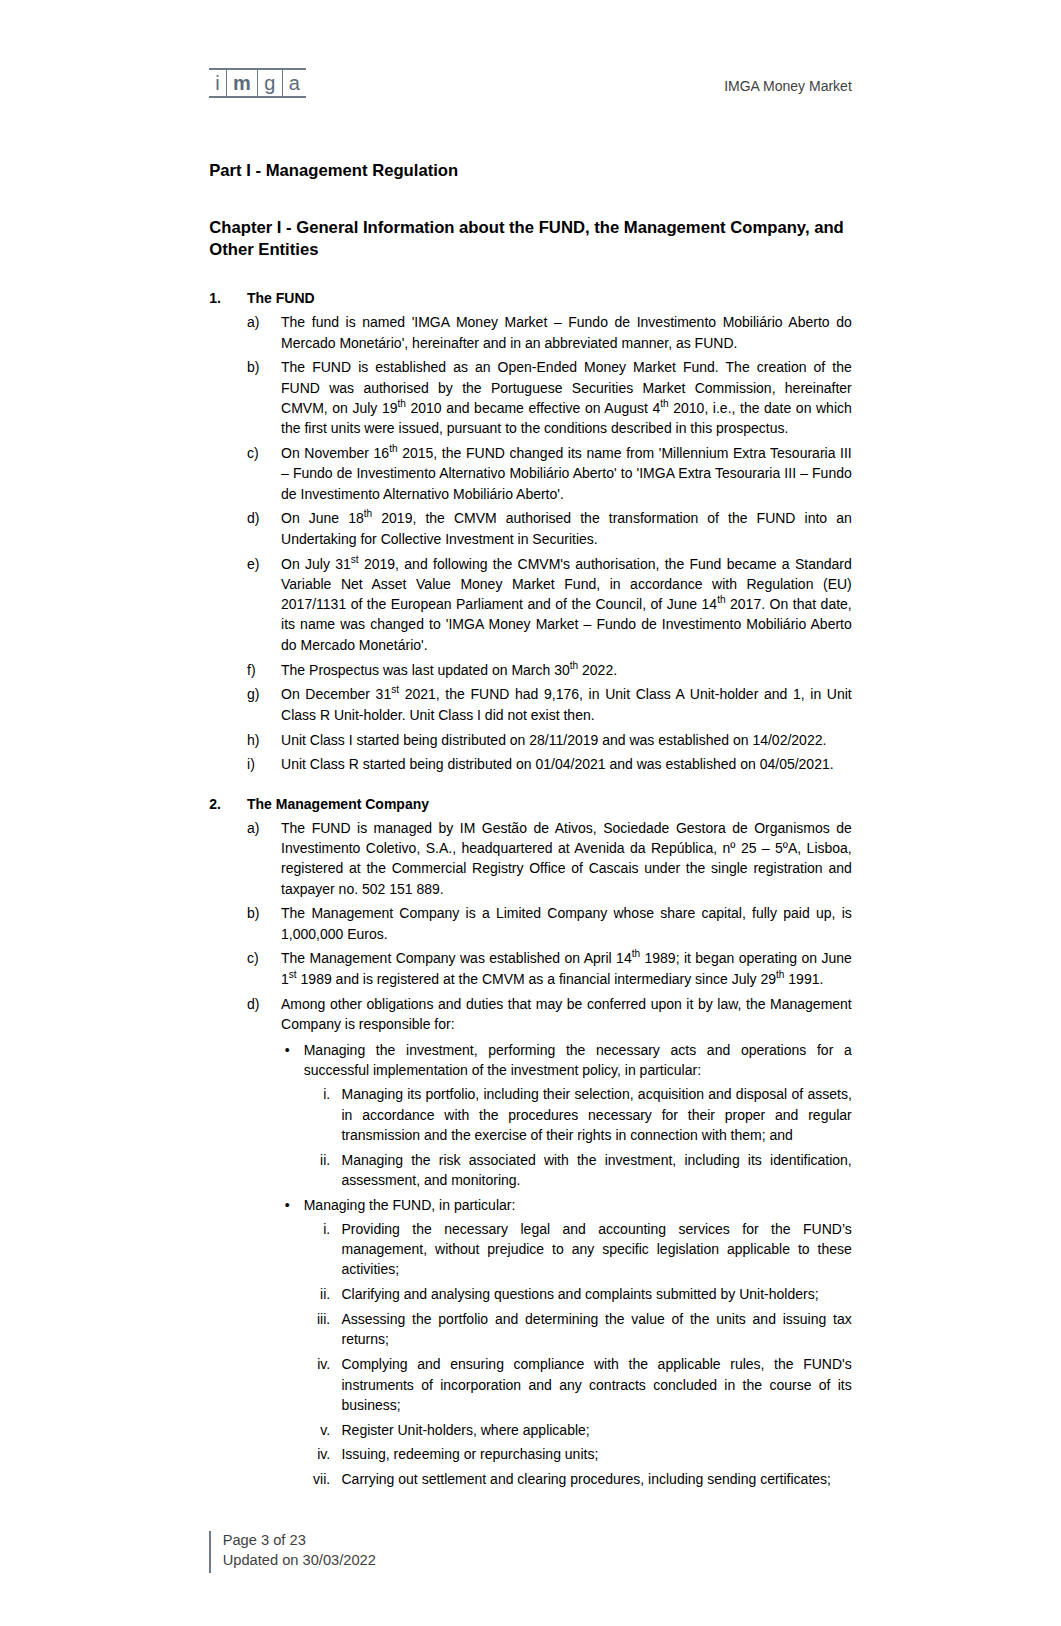imga
IMGA Money Market
Part I - Management Regulation
Chapter I - General Information about the FUND, the Management Company, and Other Entities
The FUND
The fund is named 'IMGA Money Market – Fundo de Investimento Mobiliário Aberto do Mercado Monetário', hereinafter and in an abbreviated manner, as FUND.
The FUND is established as an Open-Ended Money Market Fund. The creation of the FUND was authorised by the Portuguese Securities Market Commission, hereinafter CMVM, on July 19th 2010 and became effective on August 4th 2010, i.e., the date on which the first units were issued, pursuant to the conditions described in this prospectus.
On November 16th 2015, the FUND changed its name from 'Millennium Extra Tesouraria III – Fundo de Investimento Alternativo Mobiliário Aberto' to 'IMGA Extra Tesouraria III – Fundo de Investimento Alternativo Mobiliário Aberto'.
On June 18th 2019, the CMVM authorised the transformation of the FUND into an Undertaking for Collective Investment in Securities.
On July 31st 2019, and following the CMVM's authorisation, the Fund became a Standard Variable Net Asset Value Money Market Fund, in accordance with Regulation (EU) 2017/1131 of the European Parliament and of the Council, of June 14th 2017. On that date, its name was changed to 'IMGA Money Market – Fundo de Investimento Mobiliário Aberto do Mercado Monetário'.
The Prospectus was last updated on March 30th 2022.
On December 31st 2021, the FUND had 9,176, in Unit Class A Unit-holder and 1, in Unit Class R Unit-holder. Unit Class I did not exist then.
Unit Class I started being distributed on 28/11/2019 and was established on 14/02/2022.
Unit Class R started being distributed on 01/04/2021 and was established on 04/05/2021.
The Management Company
The FUND is managed by IM Gestão de Ativos, Sociedade Gestora de Organismos de Investimento Coletivo, S.A., headquartered at Avenida da República, nº 25 – 5ºA, Lisboa, registered at the Commercial Registry Office of Cascais under the single registration and taxpayer no. 502 151 889.
The Management Company is a Limited Company whose share capital, fully paid up, is 1,000,000 Euros.
The Management Company was established on April 14th 1989; it began operating on June 1st 1989 and is registered at the CMVM as a financial intermediary since July 29th 1991.
Among other obligations and duties that may be conferred upon it by law, the Management Company is responsible for:
Managing the investment, performing the necessary acts and operations for a successful implementation of the investment policy, in particular:
Managing its portfolio, including their selection, acquisition and disposal of assets, in accordance with the procedures necessary for their proper and regular transmission and the exercise of their rights in connection with them; and
Managing the risk associated with the investment, including its identification, assessment, and monitoring.
Managing the FUND, in particular:
Providing the necessary legal and accounting services for the FUND’s management, without prejudice to any specific legislation applicable to these activities;
Clarifying and analysing questions and complaints submitted by Unit-holders;
Assessing the portfolio and determining the value of the units and issuing tax returns;
Complying and ensuring compliance with the applicable rules, the FUND's instruments of incorporation and any contracts concluded in the course of its business;
Register Unit-holders, where applicable;
Issuing, redeeming or repurchasing units;
Carrying out settlement and clearing procedures, including sending certificates;
Page 3 of 23
Updated on 30/03/2022